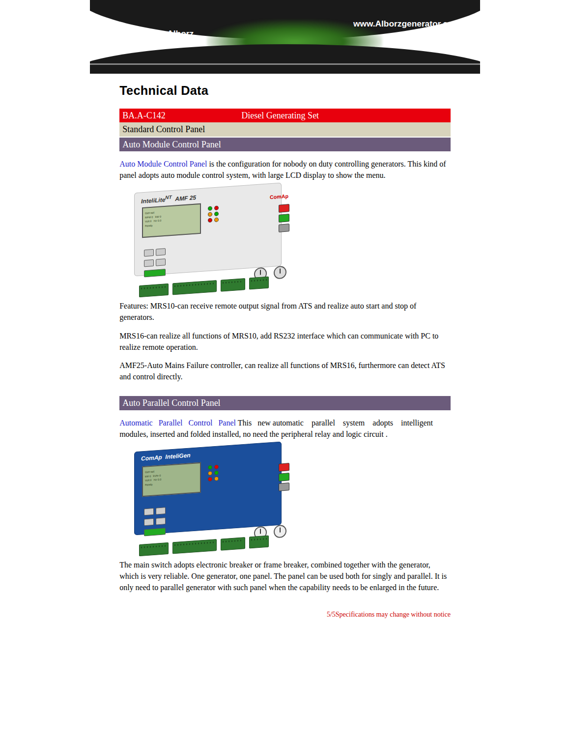Bargh Afshan Alborz
www.Alborzgenerator.com
Technical Data
BA.A-C142 Diesel Generating Set
Standard Control Panel
Auto Module Control Panel
Auto Module Control Panel is the configuration for nobody on duty controlling generators. This kind of panel adopts auto module control system, with large LCD display to show the menu.
InteliLiteNT AMF 25
ComAp
Gen-set
RPM 0 kW 0
Volt 0 Hz 0.0
Ready
Features: MRS10-can receive remote output signal from ATS and realize auto start and stop of generators.
MRS16-can realize all functions of MRS10, add RS232 interface which can communicate with PC to realize remote operation.
AMF25-Auto Mains Failure controller, can realize all functions of MRS16, furthermore can detect ATS and control directly.
Auto Parallel Control Panel
Automatic Parallel Control Panel This new automatic parallel system adopts intelligent modules, inserted and folded installed, no need the peripheral relay and logic circuit .
ComAp InteliGen
NT
Gen-set
kW 0 kVAr 0
Volt 0 Hz 0.0
Ready
The main switch adopts electronic breaker or frame breaker, combined together with the generator, which is very reliable. One generator, one panel. The panel can be used both for singly and parallel. It is only need to parallel generator with such panel when the capability needs to be enlarged in the future.
5/5 Specifications may change without notice